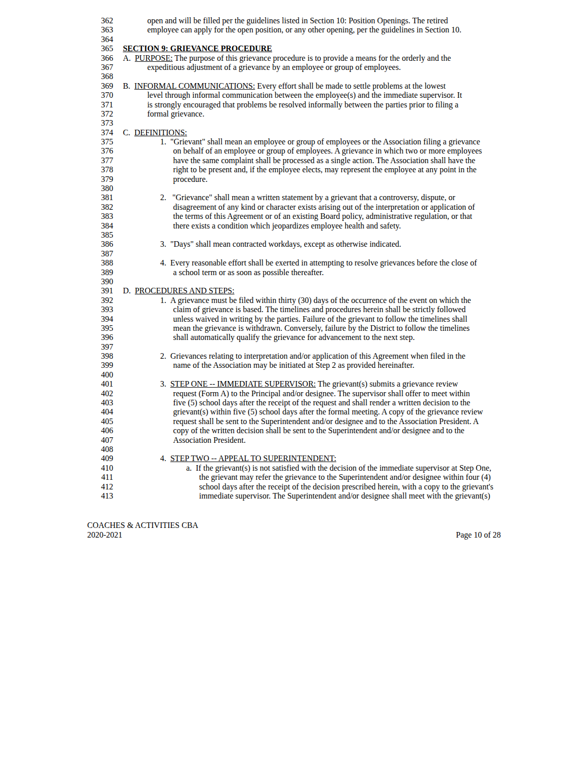362 open and will be filled per the guidelines listed in Section 10: Position Openings. The retired
363 employee can apply for the open position, or any other opening, per the guidelines in Section 10.
364
365
SECTION 9: GRIEVANCE PROCEDURE
366 A. PURPOSE: The purpose of this grievance procedure is to provide a means for the orderly and the
367 expeditious adjustment of a grievance by an employee or group of employees.
368
369 B. INFORMAL COMMUNICATIONS: Every effort shall be made to settle problems at the lowest
370 level through informal communication between the employee(s) and the immediate supervisor. It
371 is strongly encouraged that problems be resolved informally between the parties prior to filing a
372 formal grievance.
373
374 C. DEFINITIONS:
375 1. "Grievant" shall mean an employee or group of employees or the Association filing a grievance
376 on behalf of an employee or group of employees. A grievance in which two or more employees
377 have the same complaint shall be processed as a single action. The Association shall have the
378 right to be present and, if the employee elects, may represent the employee at any point in the
379 procedure.
380
381 2. "Grievance" shall mean a written statement by a grievant that a controversy, dispute, or
382 disagreement of any kind or character exists arising out of the interpretation or application of
383 the terms of this Agreement or of an existing Board policy, administrative regulation, or that
384 there exists a condition which jeopardizes employee health and safety.
385
386 3. "Days" shall mean contracted workdays, except as otherwise indicated.
387
388 4. Every reasonable effort shall be exerted in attempting to resolve grievances before the close of
389 a school term or as soon as possible thereafter.
390
391 D. PROCEDURES AND STEPS:
392 1. A grievance must be filed within thirty (30) days of the occurrence of the event on which the
393 claim of grievance is based. The timelines and procedures herein shall be strictly followed
394 unless waived in writing by the parties. Failure of the grievant to follow the timelines shall
395 mean the grievance is withdrawn. Conversely, failure by the District to follow the timelines
396 shall automatically qualify the grievance for advancement to the next step.
397
398 2. Grievances relating to interpretation and/or application of this Agreement when filed in the
399 name of the Association may be initiated at Step 2 as provided hereinafter.
400
401 3. STEP ONE -- IMMEDIATE SUPERVISOR: The grievant(s) submits a grievance review
402 request (Form A) to the Principal and/or designee. The supervisor shall offer to meet within
403 five (5) school days after the receipt of the request and shall render a written decision to the
404 grievant(s) within five (5) school days after the formal meeting. A copy of the grievance review
405 request shall be sent to the Superintendent and/or designee and to the Association President. A
406 copy of the written decision shall be sent to the Superintendent and/or designee and to the
407 Association President.
408
409 4. STEP TWO -- APPEAL TO SUPERINTENDENT:
410 a. If the grievant(s) is not satisfied with the decision of the immediate supervisor at Step One,
411 the grievant may refer the grievance to the Superintendent and/or designee within four (4)
412 school days after the receipt of the decision prescribed herein, with a copy to the grievant's
413 immediate supervisor. The Superintendent and/or designee shall meet with the grievant(s)
COACHES & ACTIVITIES CBA
2020-2021
Page 10 of 28